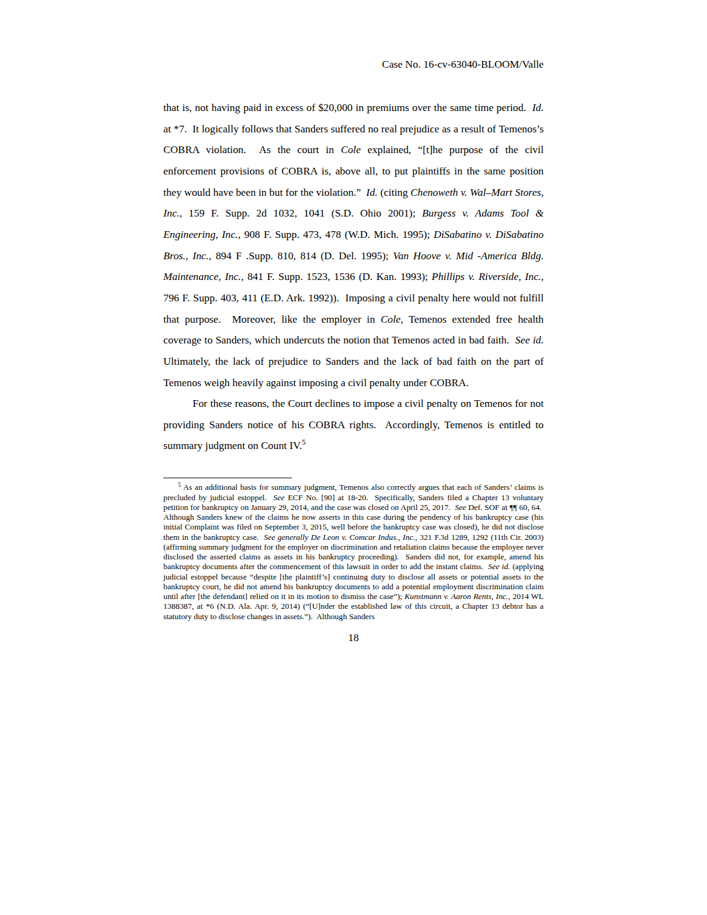Case No. 16-cv-63040-BLOOM/Valle
that is, not having paid in excess of $20,000 in premiums over the same time period. Id. at *7. It logically follows that Sanders suffered no real prejudice as a result of Temenos’s COBRA violation. As the court in Cole explained, “[t]he purpose of the civil enforcement provisions of COBRA is, above all, to put plaintiffs in the same position they would have been in but for the violation.” Id. (citing Chenoweth v. Wal–Mart Stores, Inc., 159 F. Supp. 2d 1032, 1041 (S.D. Ohio 2001); Burgess v. Adams Tool & Engineering, Inc., 908 F. Supp. 473, 478 (W.D. Mich. 1995); DiSabatino v. DiSabatino Bros., Inc., 894 F .Supp. 810, 814 (D. Del. 1995); Van Hoove v. Mid -America Bldg. Maintenance, Inc., 841 F. Supp. 1523, 1536 (D. Kan. 1993); Phillips v. Riverside, Inc., 796 F. Supp. 403, 411 (E.D. Ark. 1992)). Imposing a civil penalty here would not fulfill that purpose. Moreover, like the employer in Cole, Temenos extended free health coverage to Sanders, which undercuts the notion that Temenos acted in bad faith. See id. Ultimately, the lack of prejudice to Sanders and the lack of bad faith on the part of Temenos weigh heavily against imposing a civil penalty under COBRA.
For these reasons, the Court declines to impose a civil penalty on Temenos for not providing Sanders notice of his COBRA rights. Accordingly, Temenos is entitled to summary judgment on Count IV.5
5 As an additional basis for summary judgment, Temenos also correctly argues that each of Sanders’ claims is precluded by judicial estoppel. See ECF No. [90] at 18-20. Specifically, Sanders filed a Chapter 13 voluntary petition for bankruptcy on January 29, 2014, and the case was closed on April 25, 2017. See Def. SOF at ¶¶ 60, 64. Although Sanders knew of the claims he now asserts in this case during the pendency of his bankruptcy case (his initial Complaint was filed on September 3, 2015, well before the bankruptcy case was closed), he did not disclose them in the bankruptcy case. See generally De Leon v. Comcar Indus., Inc., 321 F.3d 1289, 1292 (11th Cir. 2003) (affirming summary judgment for the employer on discrimination and retaliation claims because the employee never disclosed the asserted claims as assets in his bankruptcy proceeding). Sanders did not, for example, amend his bankruptcy documents after the commencement of this lawsuit in order to add the instant claims. See id. (applying judicial estoppel because “despite [the plaintiff’s] continuing duty to disclose all assets or potential assets to the bankruptcy court, he did not amend his bankruptcy documents to add a potential employment discrimination claim until after [the defendant] relied on it in its motion to dismiss the case”); Kunstmann v. Aaron Rents, Inc., 2014 WL 1388387, at *6 (N.D. Ala. Apr. 9, 2014) (“[U]nder the established law of this circuit, a Chapter 13 debtor has a statutory duty to disclose changes in assets.”). Although Sanders
18